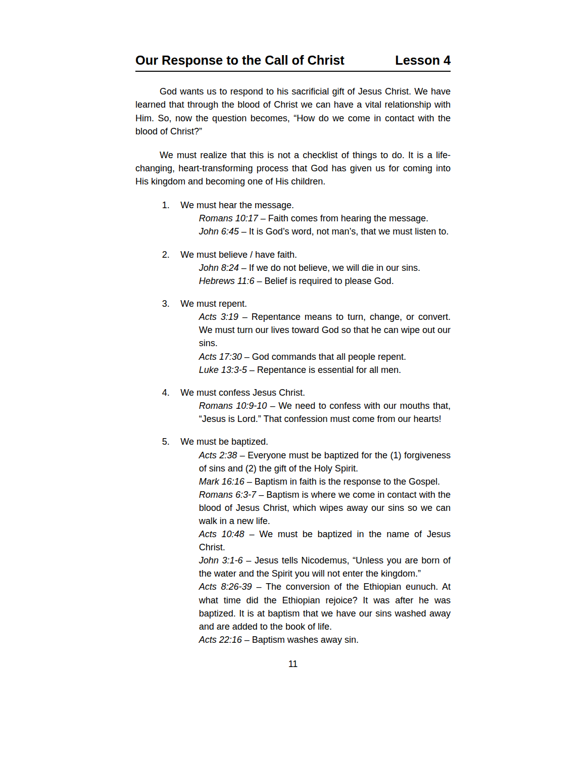Our Response to the Call of Christ
Lesson 4
God wants us to respond to his sacrificial gift of Jesus Christ. We have learned that through the blood of Christ we can have a vital relationship with Him. So, now the question becomes, “How do we come in contact with the blood of Christ?”
We must realize that this is not a checklist of things to do. It is a life-changing, heart-transforming process that God has given us for coming into His kingdom and becoming one of His children.
We must hear the message.
Romans 10:17 – Faith comes from hearing the message.
John 6:45 – It is God’s word, not man’s, that we must listen to.
We must believe / have faith.
John 8:24 – If we do not believe, we will die in our sins.
Hebrews 11:6 – Belief is required to please God.
We must repent.
Acts 3:19 – Repentance means to turn, change, or convert. We must turn our lives toward God so that he can wipe out our sins.
Acts 17:30 – God commands that all people repent.
Luke 13:3-5 – Repentance is essential for all men.
We must confess Jesus Christ.
Romans 10:9-10 – We need to confess with our mouths that, “Jesus is Lord.” That confession must come from our hearts!
We must be baptized.
Acts 2:38 – Everyone must be baptized for the (1) forgiveness of sins and (2) the gift of the Holy Spirit.
Mark 16:16 – Baptism in faith is the response to the Gospel.
Romans 6:3-7 – Baptism is where we come in contact with the blood of Jesus Christ, which wipes away our sins so we can walk in a new life.
Acts 10:48 – We must be baptized in the name of Jesus Christ.
John 3:1-6 – Jesus tells Nicodemus, “Unless you are born of the water and the Spirit you will not enter the kingdom.”
Acts 8:26-39 – The conversion of the Ethiopian eunuch. At what time did the Ethiopian rejoice? It was after he was baptized. It is at baptism that we have our sins washed away and are added to the book of life.
Acts 22:16 – Baptism washes away sin.
11